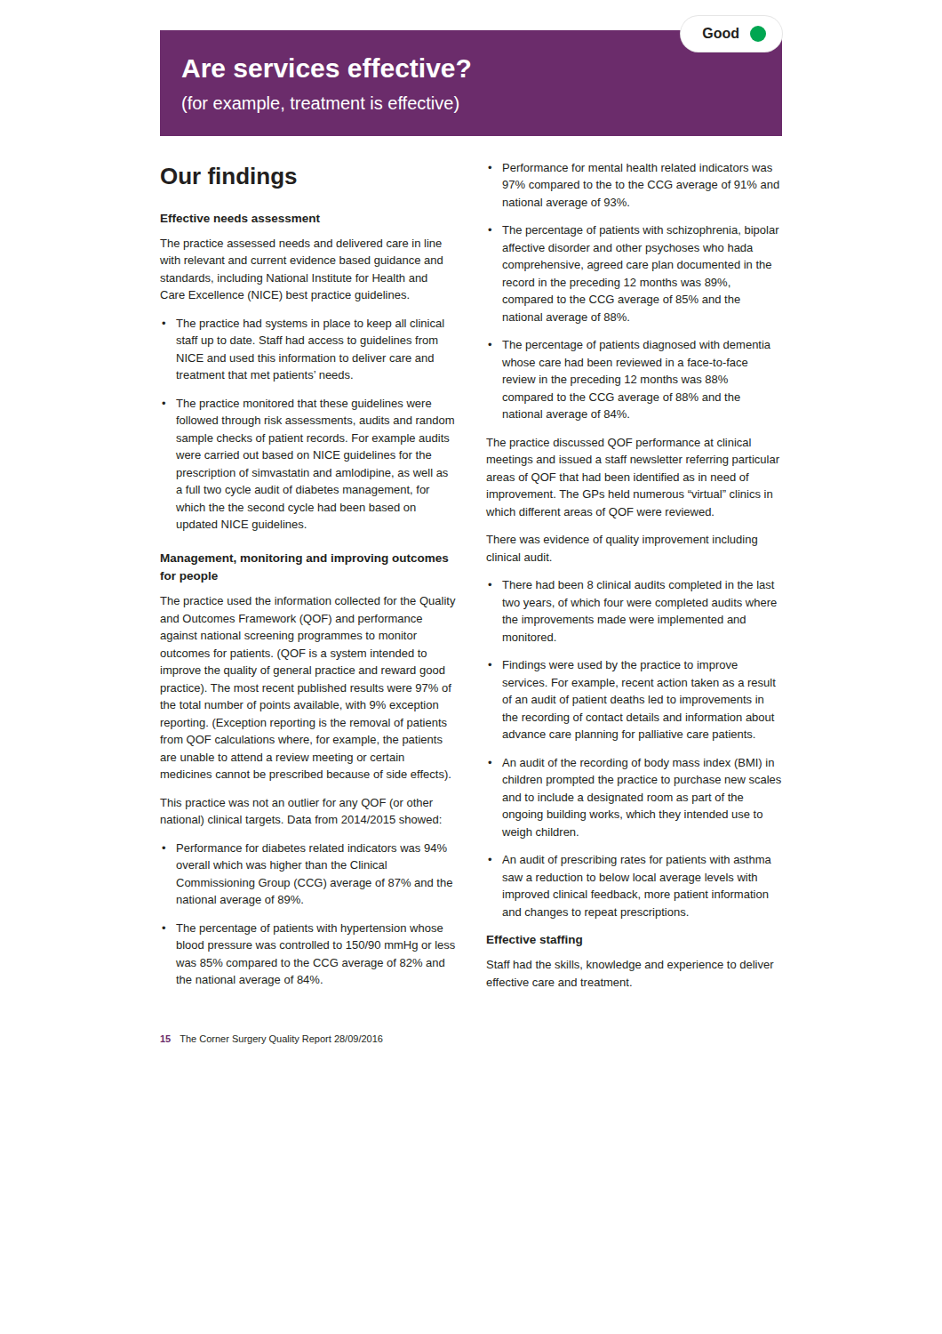Good
Are services effective?
(for example, treatment is effective)
Our findings
Effective needs assessment
The practice assessed needs and delivered care in line with relevant and current evidence based guidance and standards, including National Institute for Health and Care Excellence (NICE) best practice guidelines.
The practice had systems in place to keep all clinical staff up to date. Staff had access to guidelines from NICE and used this information to deliver care and treatment that met patients’ needs.
The practice monitored that these guidelines were followed through risk assessments, audits and random sample checks of patient records. For example audits were carried out based on NICE guidelines for the prescription of simvastatin and amlodipine, as well as a full two cycle audit of diabetes management, for which the the second cycle had been based on updated NICE guidelines.
Management, monitoring and improving outcomes for people
The practice used the information collected for the Quality and Outcomes Framework (QOF) and performance against national screening programmes to monitor outcomes for patients. (QOF is a system intended to improve the quality of general practice and reward good practice). The most recent published results were 97% of the total number of points available, with 9% exception reporting. (Exception reporting is the removal of patients from QOF calculations where, for example, the patients are unable to attend a review meeting or certain medicines cannot be prescribed because of side effects).
This practice was not an outlier for any QOF (or other national) clinical targets. Data from 2014/2015 showed:
Performance for diabetes related indicators was 94% overall which was higher than the Clinical Commissioning Group (CCG) average of 87% and the national average of 89%.
The percentage of patients with hypertension whose blood pressure was controlled to 150/90 mmHg or less was 85% compared to the CCG average of 82% and the national average of 84%.
Performance for mental health related indicators was 97% compared to the to the CCG average of 91% and national average of 93%.
The percentage of patients with schizophrenia, bipolar affective disorder and other psychoses who hada comprehensive, agreed care plan documented in the record in the preceding 12 months was 89%, compared to the CCG average of 85% and the national average of 88%.
The percentage of patients diagnosed with dementia whose care had been reviewed in a face-to-face review in the preceding 12 months was 88% compared to the CCG average of 88% and the national average of 84%.
The practice discussed QOF performance at clinical meetings and issued a staff newsletter referring particular areas of QOF that had been identified as in need of improvement. The GPs held numerous “virtual” clinics in which different areas of QOF were reviewed.
There was evidence of quality improvement including clinical audit.
There had been 8 clinical audits completed in the last two years, of which four were completed audits where the improvements made were implemented and monitored.
Findings were used by the practice to improve services. For example, recent action taken as a result of an audit of patient deaths led to improvements in the recording of contact details and information about advance care planning for palliative care patients.
An audit of the recording of body mass index (BMI) in children prompted the practice to purchase new scales and to include a designated room as part of the ongoing building works, which they intended use to weigh children.
An audit of prescribing rates for patients with asthma saw a reduction to below local average levels with improved clinical feedback, more patient information and changes to repeat prescriptions.
Effective staffing
Staff had the skills, knowledge and experience to deliver effective care and treatment.
15 The Corner Surgery Quality Report 28/09/2016